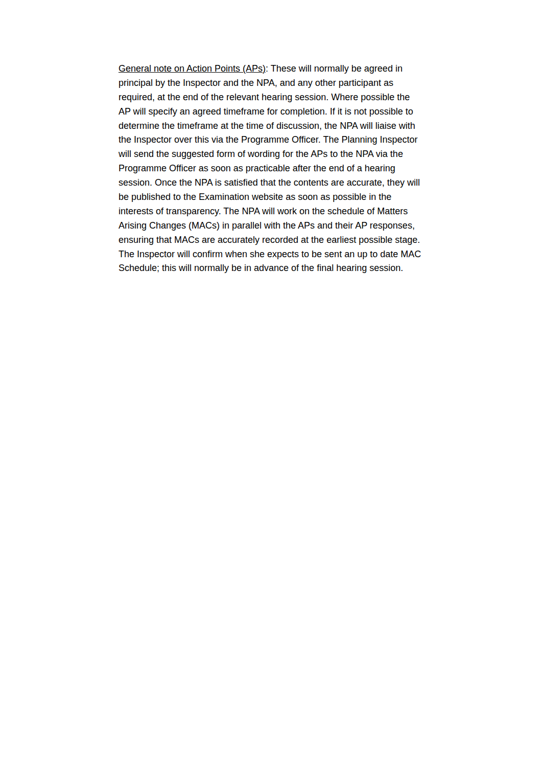General note on Action Points (APs): These will normally be agreed in principal by the Inspector and the NPA, and any other participant as required, at the end of the relevant hearing session. Where possible the AP will specify an agreed timeframe for completion. If it is not possible to determine the timeframe at the time of discussion, the NPA will liaise with the Inspector over this via the Programme Officer. The Planning Inspector will send the suggested form of wording for the APs to the NPA via the Programme Officer as soon as practicable after the end of a hearing session. Once the NPA is satisfied that the contents are accurate, they will be published to the Examination website as soon as possible in the interests of transparency. The NPA will work on the schedule of Matters Arising Changes (MACs) in parallel with the APs and their AP responses, ensuring that MACs are accurately recorded at the earliest possible stage. The Inspector will confirm when she expects to be sent an up to date MAC Schedule; this will normally be in advance of the final hearing session.